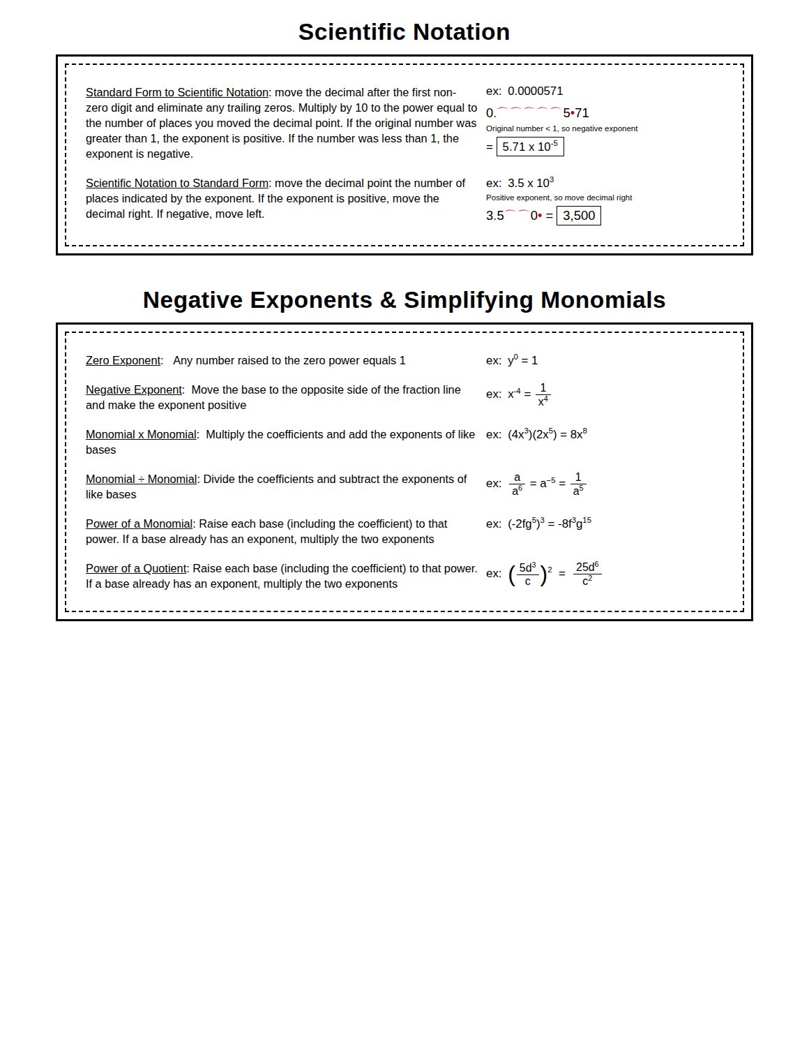Scientific Notation
| Standard Form to Scientific Notation : move the decimal after the first non-zero digit and eliminate any trailing zeros. Multiply by 10 to the power equal to the number of places you moved the decimal point. If the original number was greater than 1, the exponent is positive. If the number was less than 1, the exponent is negative. | ex: 0.0000571 0 . ⌒⌒⌒⌒⌒ 5 • 71 Original number < 1, so negative exponent = 5.71 x 10 -5 |
| Scientific Notation to Standard Form : move the decimal point the number of places indicated by the exponent. If the exponent is positive, move the decimal right. If negative, move left. | ex: 3.5 x 10 3 Positive exponent, so move decimal right 3 . 5 ⌒⌒ 0 • = 3,500 |
Negative Exponents & Simplifying Monomials
| Zero Exponent : Any number raised to the zero power equals 1 | ex: y 0 = 1 |
| Negative Exponent : Move the base to the opposite side of the fraction line and make the exponent positive | ex: x -4 = 1 x 4 |
| Monomial x Monomial : Multiply the coefficients and add the exponents of like bases | ex: (4x 3 )(2x 5 ) = 8x 8 |
| Monomial ÷ Monomial : Divide the coefficients and subtract the exponents of like bases | ex: a a 6 = a −5 = 1 a 5 |
| Power of a Monomial : Raise each base (including the coefficient) to that power. If a base already has an exponent, multiply the two exponents | ex: (-2fg 5 ) 3 = -8f 3 g 15 |
| Power of a Quotient : Raise each base (including the coefficient) to that power. If a base already has an exponent, multiply the two exponents | ex: ( 5d 3 c ) 2 = 25d 6 c 2 |